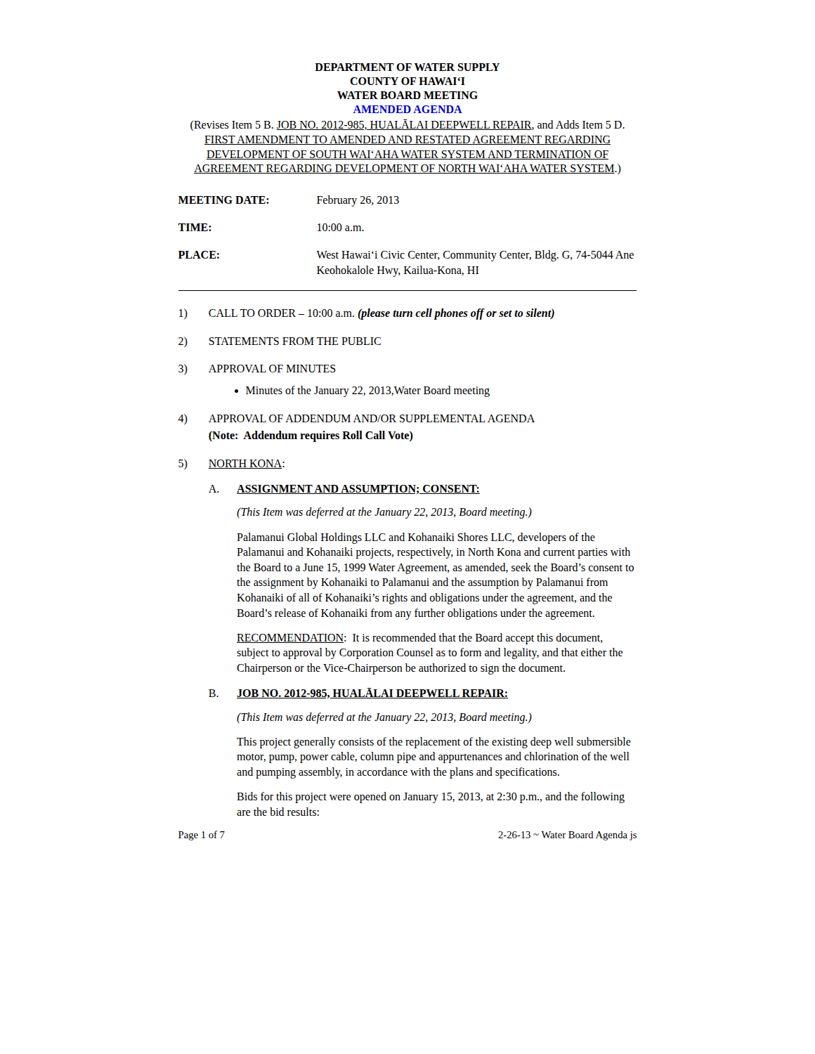DEPARTMENT OF WATER SUPPLY
COUNTY OF HAWAIʻI
WATER BOARD MEETING
AMENDED AGENDA
(Revises Item 5 B. JOB NO. 2012-985, HUALĀLAI DEEPWELL REPAIR, and Adds Item 5 D. FIRST AMENDMENT TO AMENDED AND RESTATED AGREEMENT REGARDING DEVELOPMENT OF SOUTH WAIʻAHA WATER SYSTEM AND TERMINATION OF AGREEMENT REGARDING DEVELOPMENT OF NORTH WAIʻAHA WATER SYSTEM.)
MEETING DATE:
February 26, 2013
TIME:
10:00 a.m.
PLACE:
West Hawaiʻi Civic Center, Community Center, Bldg. G, 74-5044 Ane Keohokalole Hwy, Kailua-Kona, HI
1) CALL TO ORDER – 10:00 a.m. (please turn cell phones off or set to silent)
2) STATEMENTS FROM THE PUBLIC
3) APPROVAL OF MINUTES
Minutes of the January 22, 2013,Water Board meeting
4) APPROVAL OF ADDENDUM AND/OR SUPPLEMENTAL AGENDA (Note: Addendum requires Roll Call Vote)
5) NORTH KONA:
A.
ASSIGNMENT AND ASSUMPTION; CONSENT:
(This Item was deferred at the January 22, 2013, Board meeting.)
Palamanui Global Holdings LLC and Kohanaiki Shores LLC, developers of the Palamanui and Kohanaiki projects, respectively, in North Kona and current parties with the Board to a June 15, 1999 Water Agreement, as amended, seek the Board’s consent to the assignment by Kohanaiki to Palamanui and the assumption by Palamanui from Kohanaiki of all of Kohanaiki’s rights and obligations under the agreement, and the Board’s release of Kohanaiki from any further obligations under the agreement.
RECOMMENDATION: It is recommended that the Board accept this document, subject to approval by Corporation Counsel as to form and legality, and that either the Chairperson or the Vice-Chairperson be authorized to sign the document.
B.
JOB NO. 2012-985, HUALĀLAI DEEPWELL REPAIR:
(This Item was deferred at the January 22, 2013, Board meeting.)
This project generally consists of the replacement of the existing deep well submersible motor, pump, power cable, column pipe and appurtenances and chlorination of the well and pumping assembly, in accordance with the plans and specifications.
Bids for this project were opened on January 15, 2013, at 2:30 p.m., and the following are the bid results:
Page 1 of 7
2-26-13 ~ Water Board Agenda js